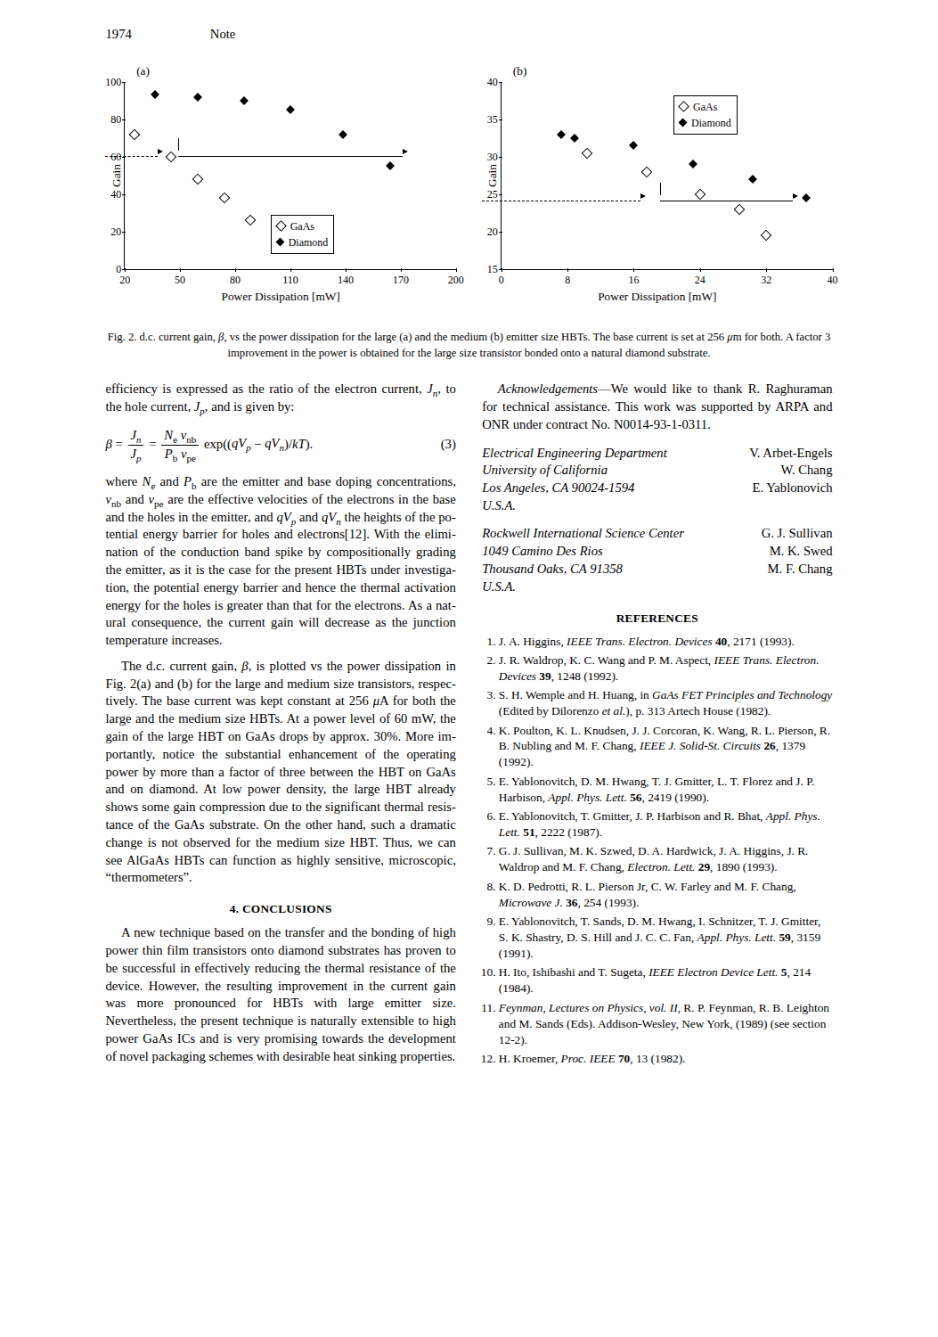1974 Note
(a)
Gain
0 20 40 60 80 100 20 50 80 110 140 170 200
GaAs
Diamond
Power Dissipation [mW]
(b)
Gain
15 20 25 30 35 40 0 8 16 24 32 40
GaAs
Diamond
Power Dissipation [mW]
Fig. 2. d.c. current gain, β, vs the power dissipation for the large (a) and the medium (b) emitter size HBTs. The base current is set at 256 μm for both. A factor 3 improvement in the power is obtained for the large size transistor bonded onto a natural diamond substrate.
efficiency is expressed as the ratio of the electron current, Jn, to the hole current, Jp, and is given by:
β = Jn Jp = Ne vnb Pb vpe exp((qVp − qVn)/kT). (3)
where Ne and Pb are the emitter and base doping concentrations, vnb and vpe are the effective velocities of the electrons in the base and the holes in the emitter, and qVp and qVn the heights of the potential energy barrier for holes and electrons[12]. With the elimination of the conduction band spike by compositionally grading the emitter, as it is the case for the present HBTs under investigation, the potential energy barrier and hence the thermal activation energy for the holes is greater than that for the electrons. As a natural consequence, the current gain will decrease as the junction temperature increases.
The d.c. current gain, β, is plotted vs the power dissipation in Fig. 2(a) and (b) for the large and medium size transistors, respectively. The base current was kept constant at 256 μ A for both the large and the medium size HBTs. At a power level of 60 mW, the gain of the large HBT on GaAs drops by approx. 30%. More importantly, notice the substantial enhancement of the operating power by more than a factor of three between the HBT on GaAs and on diamond. At low power density, the large HBT already shows some gain compression due to the significant thermal resistance of the GaAs substrate. On the other hand, such a dramatic change is not observed for the medium size HBT. Thus, we can see AlGaAs HBTs can function as highly sensitive, microscopic, “thermometers”.
4. Conclusions
A new technique based on the transfer and the bonding of high power thin film transistors onto diamond substrates has proven to be successful in effectively reducing the thermal resistance of the device. However, the resulting improvement in the current gain was more pronounced for HBTs with large emitter size. Nevertheless, the present technique is naturally extensible to high power GaAs ICs and is very promising towards the development of novel packaging schemes with desirable heat sinking properties.
Acknowledgements—We would like to thank R. Raghuraman for technical assistance. This work was supported by ARPA and ONR under contract No. N0014-93-1-0311.
Electrical Engineering Department
University of California
Los Angeles, CA 90024-1594
U.S.A. V. Arbet-Engels
W. Chang
E. Yablonovich
Rockwell International Science Center
1049 Camino Des Rios
Thousand Oaks, CA 91358
U.S.A. G. J. Sullivan
M. K. Swed
M. F. Chang
References
J. A. Higgins, IEEE Trans. Electron. Devices 40, 2171 (1993).
J. R. Waldrop, K. C. Wang and P. M. Aspect, IEEE Trans. Electron. Devices 39, 1248 (1992).
S. H. Wemple and H. Huang, in GaAs FET Principles and Technology (Edited by Dilorenzo et al.), p. 313 Artech House (1982).
K. Poulton, K. L. Knudsen, J. J. Corcoran, K. Wang, R. L. Pierson, R. B. Nubling and M. F. Chang, IEEE J. Solid-St. Circuits 26, 1379 (1992).
E. Yablonovitch, D. M. Hwang, T. J. Gmitter, L. T. Florez and J. P. Harbison, Appl. Phys. Lett. 56, 2419 (1990).
E. Yablonovitch, T. Gmitter, J. P. Harbison and R. Bhat, Appl. Phys. Lett. 51, 2222 (1987).
G. J. Sullivan, M. K. Szwed, D. A. Hardwick, J. A. Higgins, J. R. Waldrop and M. F. Chang, Electron. Lett. 29, 1890 (1993).
K. D. Pedrotti, R. L. Pierson Jr, C. W. Farley and M. F. Chang, Microwave J. 36, 254 (1993).
E. Yablonovitch, T. Sands, D. M. Hwang, I. Schnitzer, T. J. Gmitter, S. K. Shastry, D. S. Hill and J. C. C. Fan, Appl. Phys. Lett. 59, 3159 (1991).
H. Ito, Ishibashi and T. Sugeta, IEEE Electron Device Lett. 5, 214 (1984).
Feynman, Lectures on Physics, vol. II, R. P. Feynman, R. B. Leighton and M. Sands (Eds). Addison-Wesley, New York, (1989) (see section 12-2).
H. Kroemer, Proc. IEEE 70, 13 (1982).